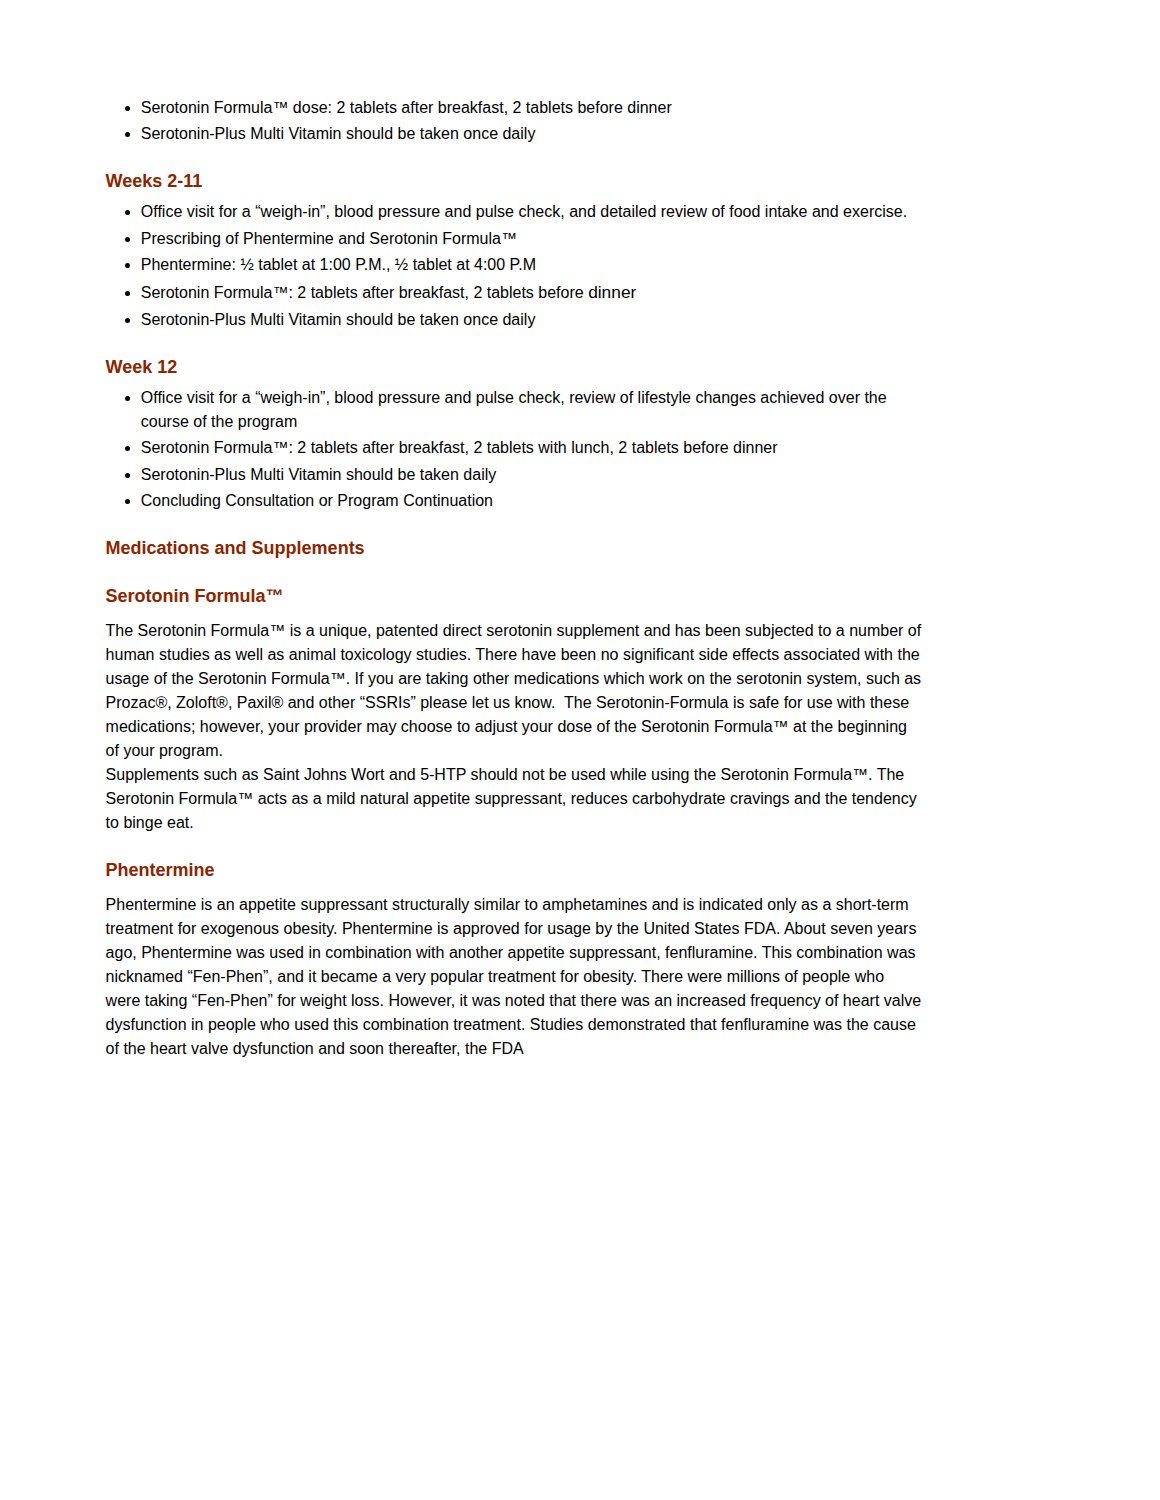Serotonin Formula™ dose: 2 tablets after breakfast, 2 tablets before dinner
Serotonin-Plus Multi Vitamin should be taken once daily
Weeks 2-11
Office visit for a “weigh-in”, blood pressure and pulse check, and detailed review of food intake and exercise.
Prescribing of Phentermine and Serotonin Formula™
Phentermine: ½ tablet at 1:00 P.M., ½ tablet at 4:00 P.M
Serotonin Formula™: 2 tablets after breakfast, 2 tablets before dinner
Serotonin-Plus Multi Vitamin should be taken once daily
Week 12
Office visit for a “weigh-in”, blood pressure and pulse check, review of lifestyle changes achieved over the course of the program
Serotonin Formula™: 2 tablets after breakfast, 2 tablets with lunch, 2 tablets before dinner
Serotonin-Plus Multi Vitamin should be taken daily
Concluding Consultation or Program Continuation
Medications and Supplements
Serotonin Formula™
The Serotonin Formula™ is a unique, patented direct serotonin supplement and has been subjected to a number of human studies as well as animal toxicology studies. There have been no significant side effects associated with the usage of the Serotonin Formula™. If you are taking other medications which work on the serotonin system, such as Prozac®, Zoloft®, Paxil® and other “SSRIs” please let us know. The Serotonin-Formula is safe for use with these medications; however, your provider may choose to adjust your dose of the Serotonin Formula™ at the beginning of your program.
Supplements such as Saint Johns Wort and 5-HTP should not be used while using the Serotonin Formula™. The Serotonin Formula™ acts as a mild natural appetite suppressant, reduces carbohydrate cravings and the tendency to binge eat.
Phentermine
Phentermine is an appetite suppressant structurally similar to amphetamines and is indicated only as a short-term treatment for exogenous obesity. Phentermine is approved for usage by the United States FDA. About seven years ago, Phentermine was used in combination with another appetite suppressant, fenfluramine. This combination was nicknamed “Fen-Phen”, and it became a very popular treatment for obesity. There were millions of people who were taking “Fen-Phen” for weight loss. However, it was noted that there was an increased frequency of heart valve dysfunction in people who used this combination treatment. Studies demonstrated that fenfluramine was the cause of the heart valve dysfunction and soon thereafter, the FDA